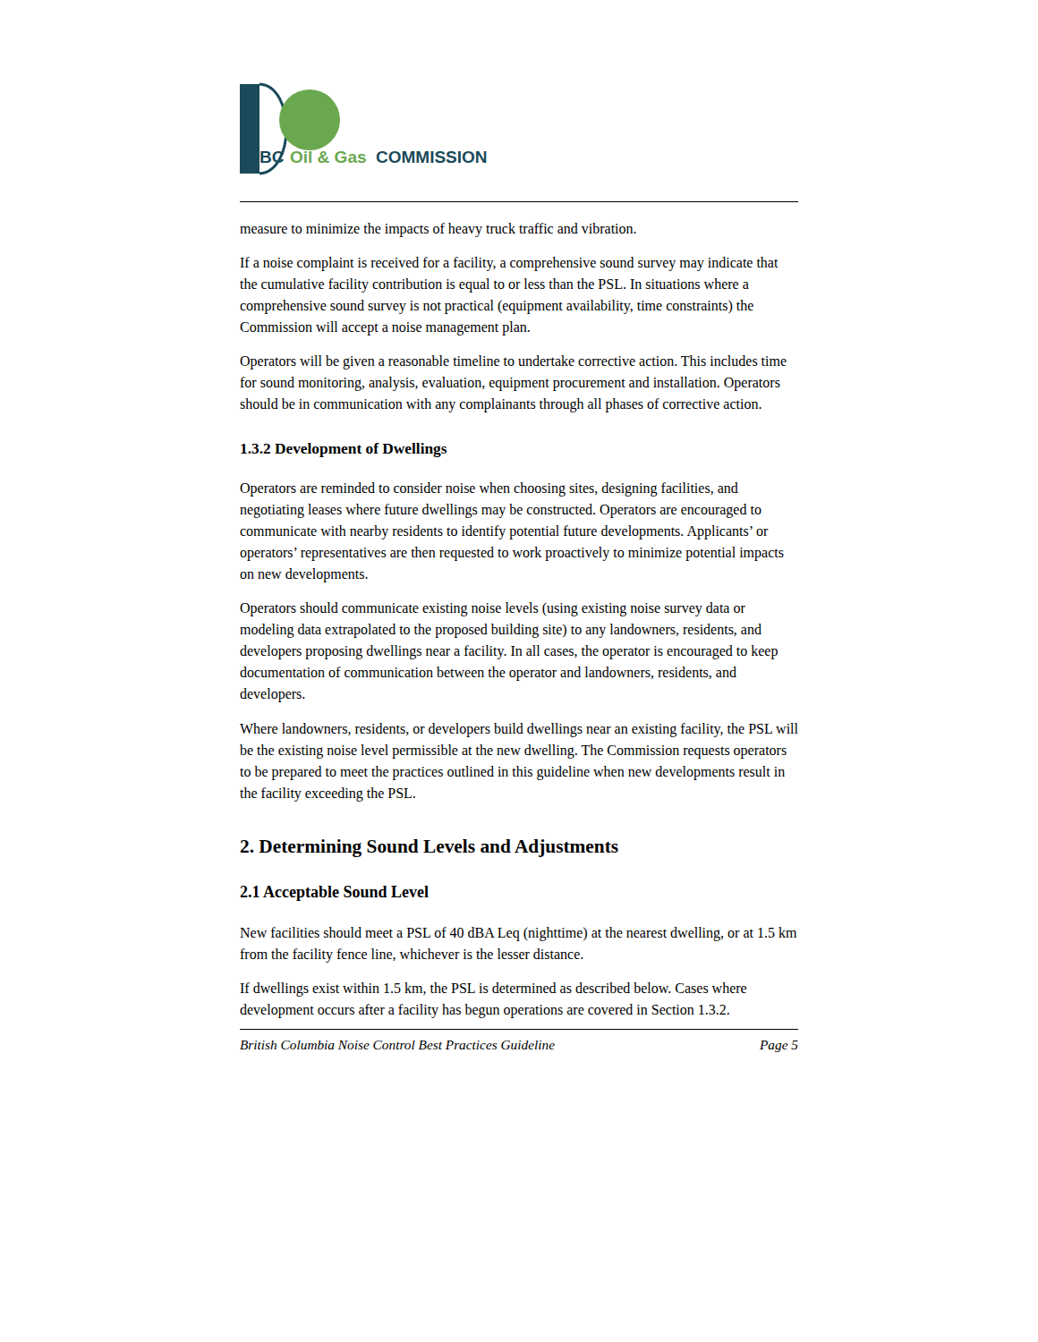BC Oil & Gas COMMISSION
measure to minimize the impacts of heavy truck traffic and vibration.
If a noise complaint is received for a facility, a comprehensive sound survey may indicate that the cumulative facility contribution is equal to or less than the PSL. In situations where a comprehensive sound survey is not practical (equipment availability, time constraints) the Commission will accept a noise management plan.
Operators will be given a reasonable timeline to undertake corrective action. This includes time for sound monitoring, analysis, evaluation, equipment procurement and installation. Operators should be in communication with any complainants through all phases of corrective action.
1.3.2 Development of Dwellings
Operators are reminded to consider noise when choosing sites, designing facilities, and negotiating leases where future dwellings may be constructed. Operators are encouraged to communicate with nearby residents to identify potential future developments. Applicants’ or operators’ representatives are then requested to work proactively to minimize potential impacts on new developments.
Operators should communicate existing noise levels (using existing noise survey data or modeling data extrapolated to the proposed building site) to any landowners, residents, and developers proposing dwellings near a facility. In all cases, the operator is encouraged to keep documentation of communication between the operator and landowners, residents, and developers.
Where landowners, residents, or developers build dwellings near an existing facility, the PSL will be the existing noise level permissible at the new dwelling. The Commission requests operators to be prepared to meet the practices outlined in this guideline when new developments result in the facility exceeding the PSL.
2. Determining Sound Levels and Adjustments
2.1 Acceptable Sound Level
New facilities should meet a PSL of 40 dBA Leq (nighttime) at the nearest dwelling, or at 1.5 km from the facility fence line, whichever is the lesser distance.
If dwellings exist within 1.5 km, the PSL is determined as described below. Cases where development occurs after a facility has begun operations are covered in Section 1.3.2.
British Columbia Noise Control Best Practices Guideline Page 5